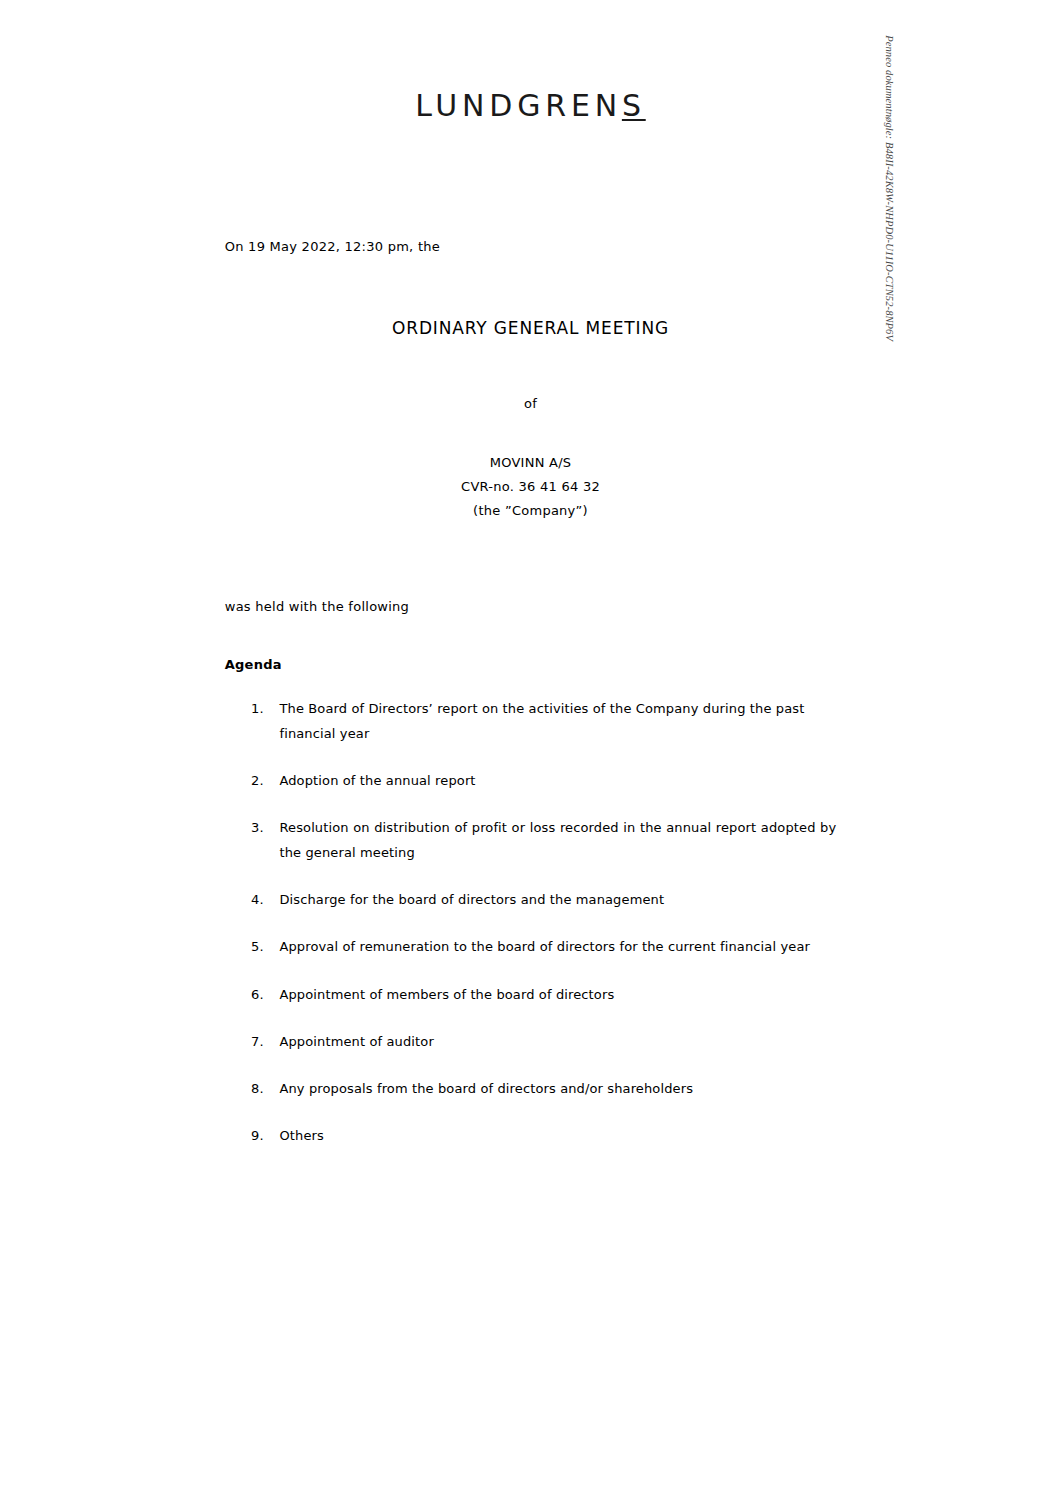Penneo dokumentnøgle: B48II-42K8W-NHPD0-U11IO-CTN52-8NP6V
LUNDGRENS
On 19 May 2022, 12:30 pm, the
ORDINARY GENERAL MEETING
of
MOVINN A/S
CVR-no. 36 41 64 32
(the ”Company”)
was held with the following
Agenda
The Board of Directors’ report on the activities of the Company during the past financial year
Adoption of the annual report
Resolution on distribution of profit or loss recorded in the annual report adopted by the general meeting
Discharge for the board of directors and the management
Approval of remuneration to the board of directors for the current financial year
Appointment of members of the board of directors
Appointment of auditor
Any proposals from the board of directors and/or shareholders
Others